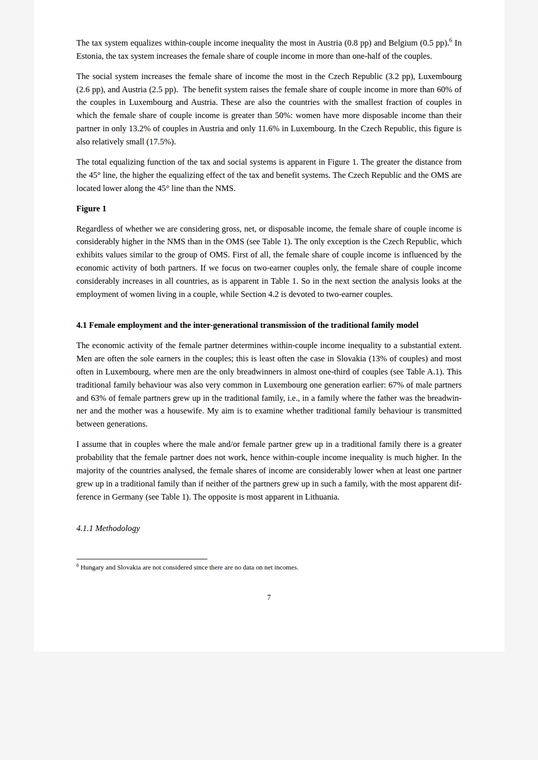The tax system equalizes within-couple income inequality the most in Austria (0.8 pp) and Belgium (0.5 pp).6 In Estonia, the tax system increases the female share of couple income in more than one-half of the couples.
The social system increases the female share of income the most in the Czech Republic (3.2 pp), Luxembourg (2.6 pp), and Austria (2.5 pp). The benefit system raises the female share of couple income in more than 60% of the couples in Luxembourg and Austria. These are also the countries with the smallest fraction of couples in which the female share of couple income is greater than 50%: women have more disposable income than their partner in only 13.2% of couples in Austria and only 11.6% in Luxembourg. In the Czech Republic, this figure is also relatively small (17.5%).
The total equalizing function of the tax and social systems is apparent in Figure 1. The greater the distance from the 45° line, the higher the equalizing effect of the tax and benefit systems. The Czech Republic and the OMS are located lower along the 45° line than the NMS.
Figure 1
Regardless of whether we are considering gross, net, or disposable income, the female share of couple income is considerably higher in the NMS than in the OMS (see Table 1). The only exception is the Czech Republic, which exhibits values similar to the group of OMS. First of all, the female share of couple income is influenced by the economic activity of both partners. If we focus on two-earner couples only, the female share of couple income considerably increases in all countries, as is apparent in Table 1. So in the next section the analysis looks at the employment of women living in a couple, while Section 4.2 is devoted to two-earner couples.
4.1 Female employment and the inter-generational transmission of the traditional family model
The economic activity of the female partner determines within-couple income inequality to a substantial extent. Men are often the sole earners in the couples; this is least often the case in Slovakia (13% of couples) and most often in Luxembourg, where men are the only breadwinners in almost one-third of couples (see Table A.1). This traditional family behaviour was also very common in Luxembourg one generation earlier: 67% of male partners and 63% of female partners grew up in the traditional family, i.e., in a family where the father was the breadwinner and the mother was a housewife. My aim is to examine whether traditional family behaviour is transmitted between generations.
I assume that in couples where the male and/or female partner grew up in a traditional family there is a greater probability that the female partner does not work, hence within-couple income inequality is much higher. In the majority of the countries analysed, the female shares of income are considerably lower when at least one partner grew up in a traditional family than if neither of the partners grew up in such a family, with the most apparent difference in Germany (see Table 1). The opposite is most apparent in Lithuania.
4.1.1 Methodology
6 Hungary and Slovakia are not considered since there are no data on net incomes.
7